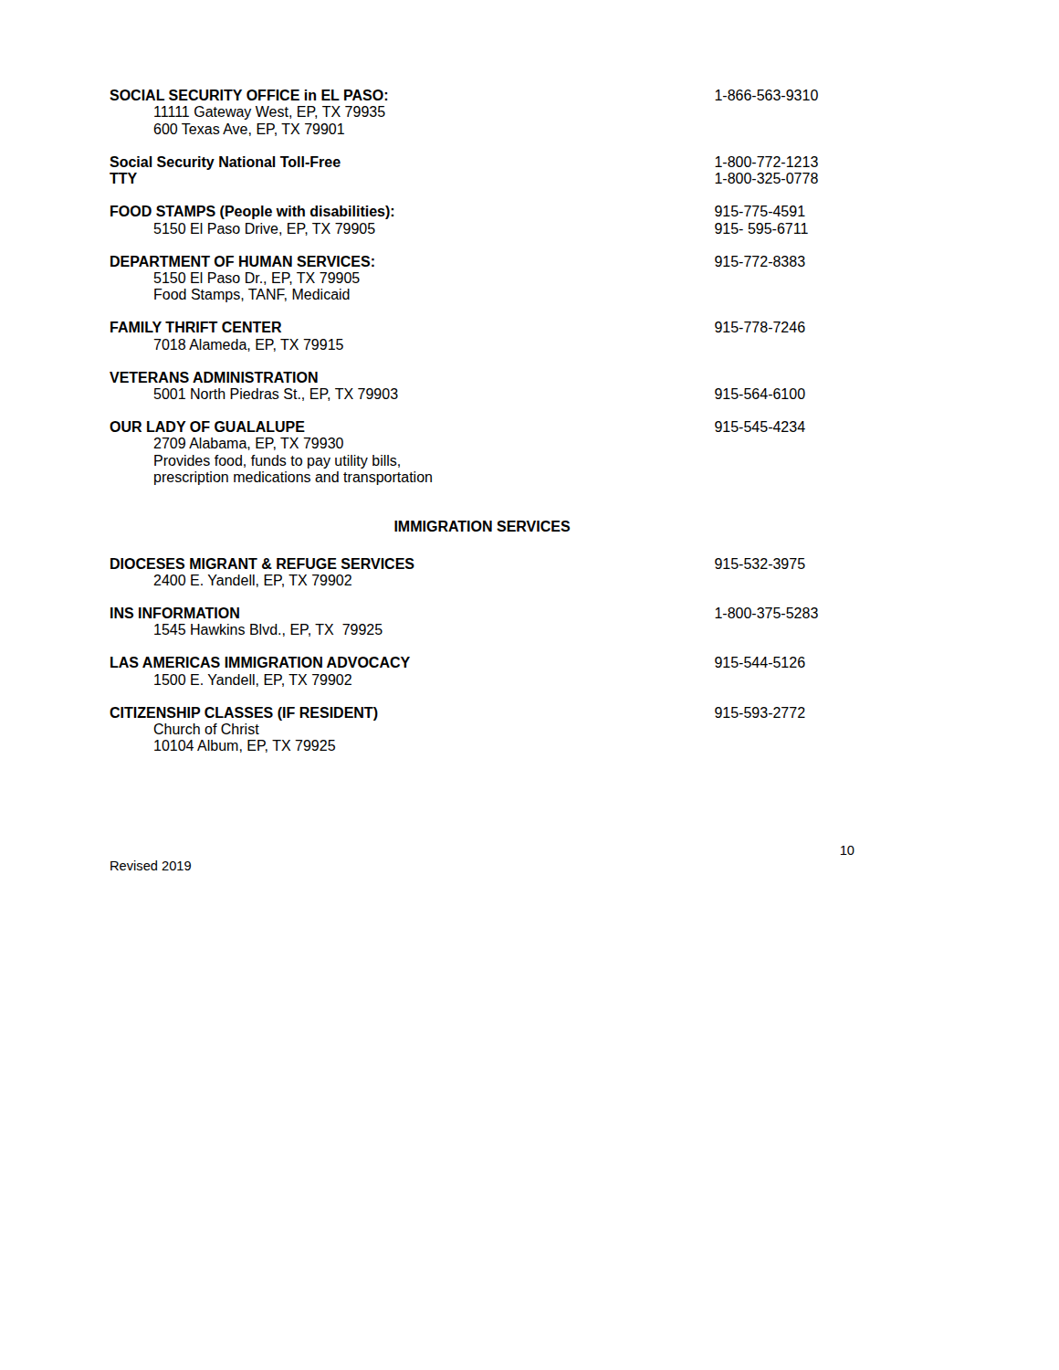SOCIAL SECURITY OFFICE in EL PASO: 1-866-563-9310
11111 Gateway West, EP, TX 79935
600 Texas Ave, EP, TX 79901
Social Security National Toll-Free 1-800-772-1213
TTY 1-800-325-0778
FOOD STAMPS (People with disabilities): 915-775-4591
5150 El Paso Drive, EP, TX 79905 915- 595-6711
DEPARTMENT OF HUMAN SERVICES: 915-772-8383
5150 El Paso Dr., EP, TX 79905
Food Stamps, TANF, Medicaid
FAMILY THRIFT CENTER 915-778-7246
7018 Alameda, EP, TX 79915
VETERANS ADMINISTRATION
5001 North Piedras St., EP, TX 79903 915-564-6100
OUR LADY OF GUALALUPE 915-545-4234
2709 Alabama, EP, TX 79930
Provides food, funds to pay utility bills,
prescription medications and transportation
IMMIGRATION SERVICES
DIOCESES MIGRANT & REFUGE SERVICES 915-532-3975
2400 E. Yandell, EP, TX 79902
INS INFORMATION 1-800-375-5283
1545 Hawkins Blvd., EP, TX 79925
LAS AMERICAS IMMIGRATION ADVOCACY 915-544-5126
1500 E. Yandell, EP, TX 79902
CITIZENSHIP CLASSES (IF RESIDENT) 915-593-2772
Church of Christ
10104 Album, EP, TX 79925
10
Revised 2019